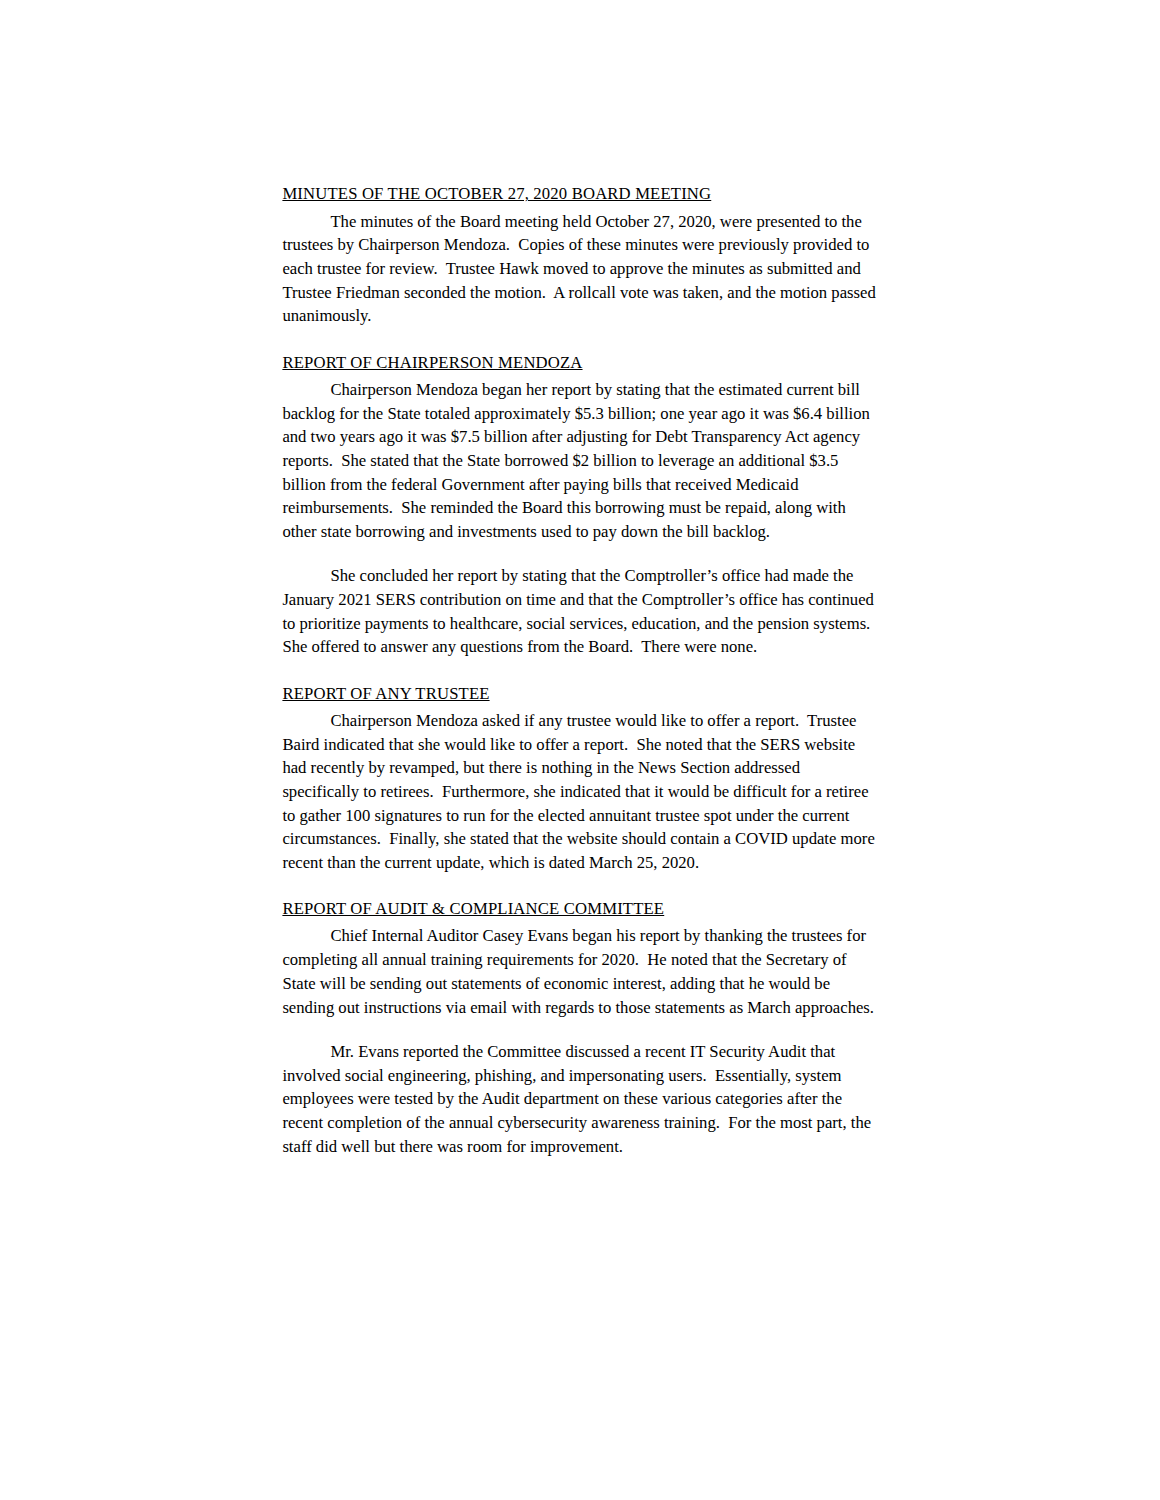MINUTES OF THE OCTOBER 27, 2020 BOARD MEETING
The minutes of the Board meeting held October 27, 2020, were presented to the trustees by Chairperson Mendoza. Copies of these minutes were previously provided to each trustee for review. Trustee Hawk moved to approve the minutes as submitted and Trustee Friedman seconded the motion. A rollcall vote was taken, and the motion passed unanimously.
REPORT OF CHAIRPERSON MENDOZA
Chairperson Mendoza began her report by stating that the estimated current bill backlog for the State totaled approximately $5.3 billion; one year ago it was $6.4 billion and two years ago it was $7.5 billion after adjusting for Debt Transparency Act agency reports. She stated that the State borrowed $2 billion to leverage an additional $3.5 billion from the federal Government after paying bills that received Medicaid reimbursements. She reminded the Board this borrowing must be repaid, along with other state borrowing and investments used to pay down the bill backlog.
She concluded her report by stating that the Comptroller’s office had made the January 2021 SERS contribution on time and that the Comptroller’s office has continued to prioritize payments to healthcare, social services, education, and the pension systems. She offered to answer any questions from the Board. There were none.
REPORT OF ANY TRUSTEE
Chairperson Mendoza asked if any trustee would like to offer a report. Trustee Baird indicated that she would like to offer a report. She noted that the SERS website had recently by revamped, but there is nothing in the News Section addressed specifically to retirees. Furthermore, she indicated that it would be difficult for a retiree to gather 100 signatures to run for the elected annuitant trustee spot under the current circumstances. Finally, she stated that the website should contain a COVID update more recent than the current update, which is dated March 25, 2020.
REPORT OF AUDIT & COMPLIANCE COMMITTEE
Chief Internal Auditor Casey Evans began his report by thanking the trustees for completing all annual training requirements for 2020. He noted that the Secretary of State will be sending out statements of economic interest, adding that he would be sending out instructions via email with regards to those statements as March approaches.
Mr. Evans reported the Committee discussed a recent IT Security Audit that involved social engineering, phishing, and impersonating users. Essentially, system employees were tested by the Audit department on these various categories after the recent completion of the annual cybersecurity awareness training. For the most part, the staff did well but there was room for improvement.